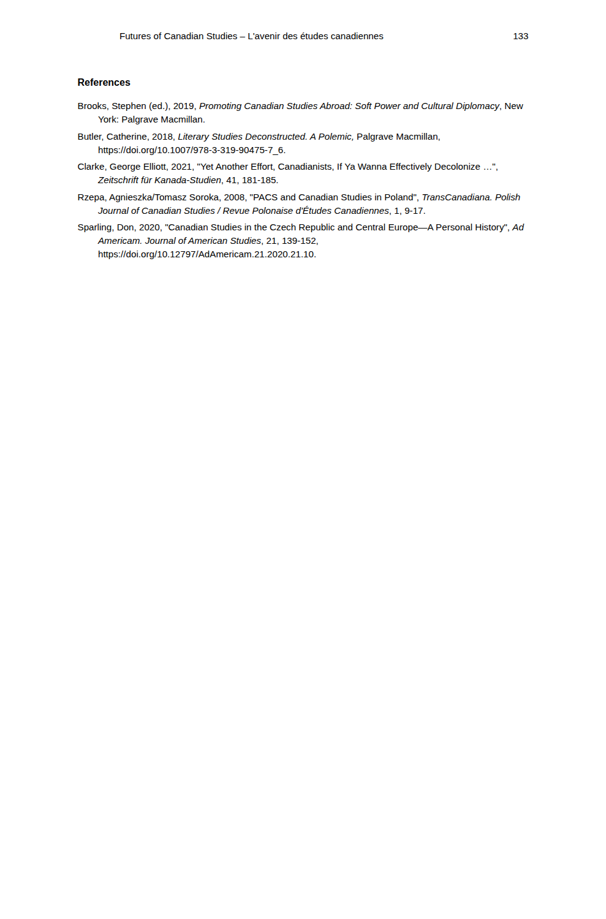Futures of Canadian Studies – L'avenir des études canadiennes 133
References
Brooks, Stephen (ed.), 2019, Promoting Canadian Studies Abroad: Soft Power and Cultural Diplomacy, New York: Palgrave Macmillan.
Butler, Catherine, 2018, Literary Studies Deconstructed. A Polemic, Palgrave Macmillan, https://doi.org/10.1007/978-3-319-90475-7_6.
Clarke, George Elliott, 2021, "Yet Another Effort, Canadianists, If Ya Wanna Effectively Decolonize …", Zeitschrift für Kanada-Studien, 41, 181-185.
Rzepa, Agnieszka/Tomasz Soroka, 2008, "PACS and Canadian Studies in Poland", TransCanadiana. Polish Journal of Canadian Studies / Revue Polonaise d'Études Canadiennes, 1, 9-17.
Sparling, Don, 2020, "Canadian Studies in the Czech Republic and Central Europe—A Personal History", Ad Americam. Journal of American Studies, 21, 139-152, https://doi.org/10.12797/AdAmericam.21.2020.21.10.